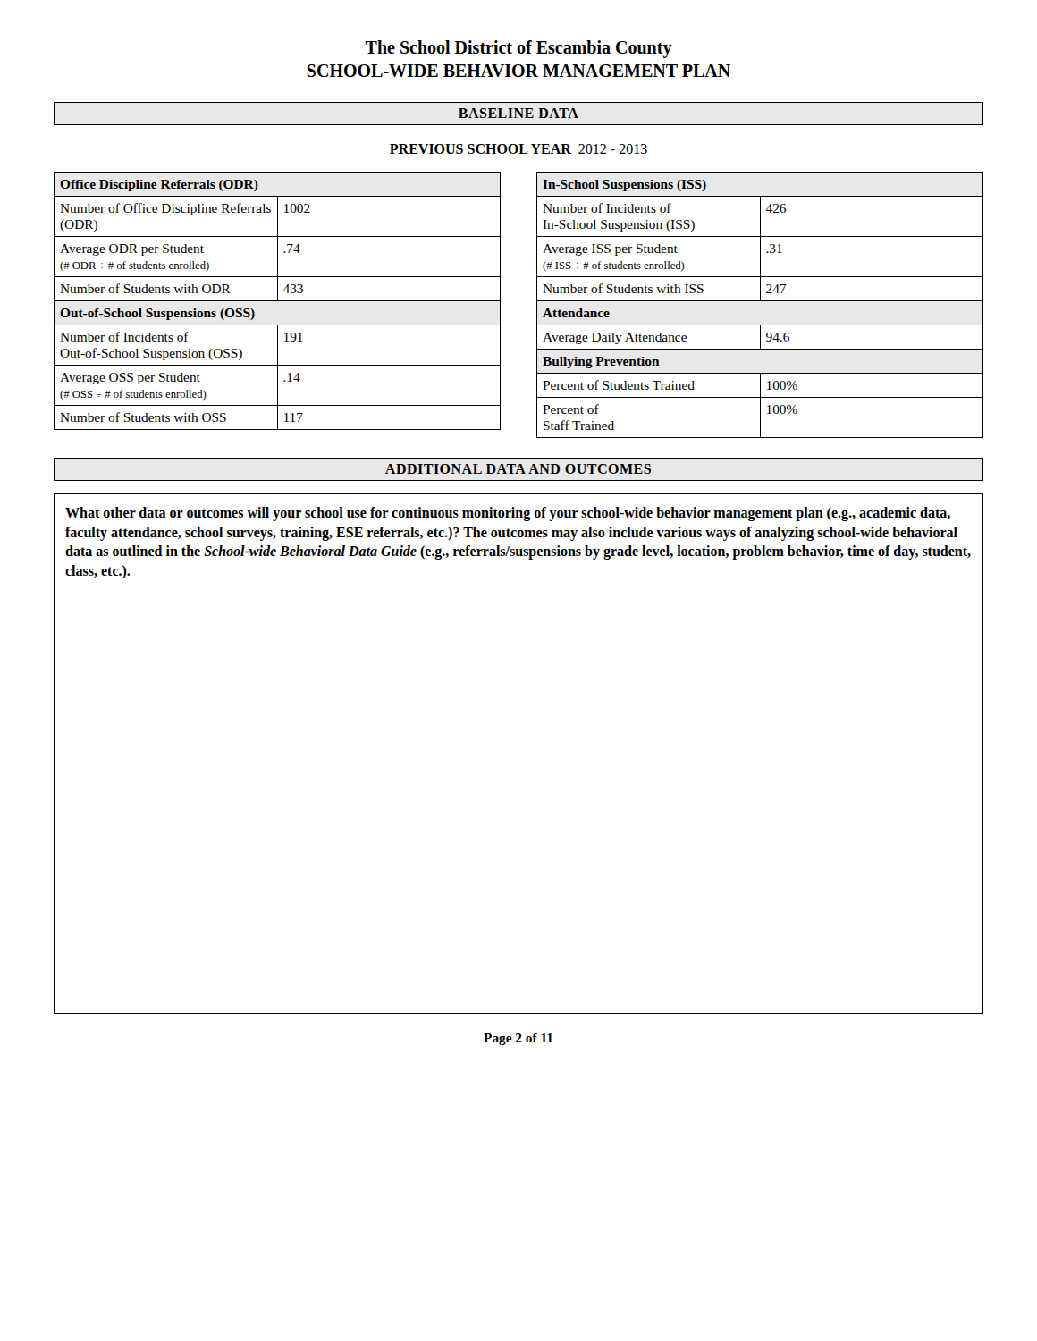The School District of Escambia County
SCHOOL-WIDE BEHAVIOR MANAGEMENT PLAN
BASELINE DATA
PREVIOUS SCHOOL YEAR 2012 - 2013
| Office Discipline Referrals (ODR) |
| --- |
| Number of Office Discipline Referrals (ODR) | 1002 |
| Average ODR per Student (# ODR ÷ # of students enrolled) | .74 |
| Number of Students with ODR | 433 |
| Out-of-School Suspensions (OSS) |
| Number of Incidents of Out-of-School Suspension (OSS) | 191 |
| Average OSS per Student (# OSS ÷ # of students enrolled) | .14 |
| Number of Students with OSS | 117 |
| In-School Suspensions (ISS) |
| --- |
| Number of Incidents of In-School Suspension (ISS) | 426 |
| Average ISS per Student (# ISS ÷ # of students enrolled) | .31 |
| Number of Students with ISS | 247 |
| Attendance |
| Average Daily Attendance | 94.6 |
| Bullying Prevention |
| Percent of Students Trained | 100% |
| Percent of Staff Trained | 100% |
ADDITIONAL DATA AND OUTCOMES
What other data or outcomes will your school use for continuous monitoring of your school-wide behavior management plan (e.g., academic data, faculty attendance, school surveys, training, ESE referrals, etc.)? The outcomes may also include various ways of analyzing school-wide behavioral data as outlined in the School-wide Behavioral Data Guide (e.g., referrals/suspensions by grade level, location, problem behavior, time of day, student, class, etc.).
Page 2 of 11